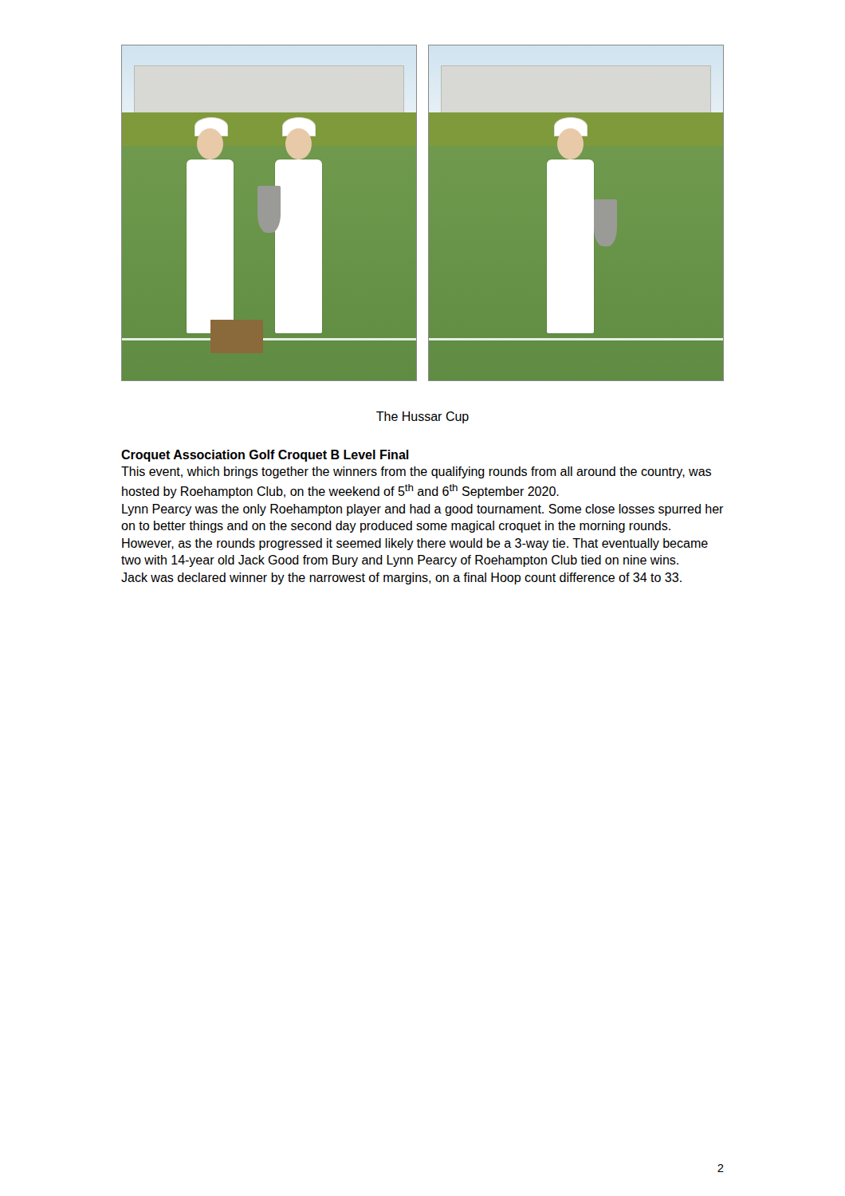The Hussar Cup
Croquet Association Golf Croquet B Level Final
This event, which brings together the winners from the qualifying rounds from all around the country, was hosted by Roehampton Club, on the weekend of 5th and 6th September 2020.
Lynn Pearcy was the only Roehampton player and had a good tournament. Some close losses spurred her on to better things and on the second day produced some magical croquet in the morning rounds.
However, as the rounds progressed it seemed likely there would be a 3-way tie. That eventually became two with 14-year old Jack Good from Bury and Lynn Pearcy of Roehampton Club tied on nine wins.
Jack was declared winner by the narrowest of margins, on a final Hoop count difference of 34 to 33.
2